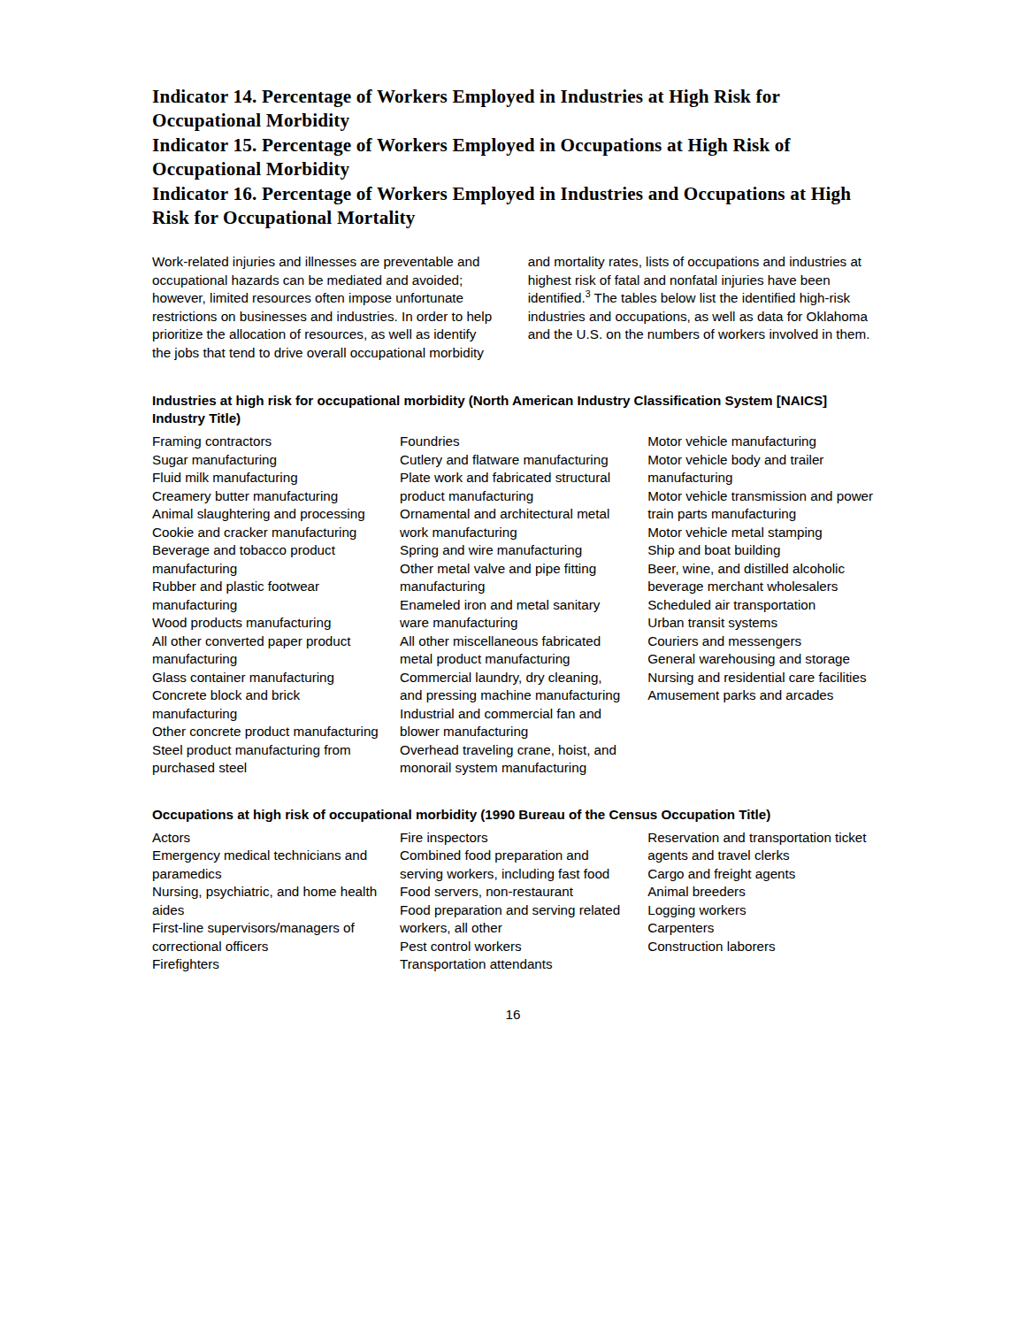Indicator 14. Percentage of Workers Employed in Industries at High Risk for Occupational Morbidity
Indicator 15. Percentage of Workers Employed in Occupations at High Risk of Occupational Morbidity
Indicator 16. Percentage of Workers Employed in Industries and Occupations at High Risk for Occupational Mortality
Work-related injuries and illnesses are preventable and occupational hazards can be mediated and avoided; however, limited resources often impose unfortunate restrictions on businesses and industries. In order to help prioritize the allocation of resources, as well as identify the jobs that tend to drive overall occupational morbidity and mortality rates, lists of occupations and industries at highest risk of fatal and nonfatal injuries have been identified.3 The tables below list the identified high-risk industries and occupations, as well as data for Oklahoma and the U.S. on the numbers of workers involved in them.
Industries at high risk for occupational morbidity (North American Industry Classification System [NAICS] Industry Title)
Framing contractors
Sugar manufacturing
Fluid milk manufacturing
Creamery butter manufacturing
Animal slaughtering and processing
Cookie and cracker manufacturing
Beverage and tobacco product manufacturing
Rubber and plastic footwear manufacturing
Wood products manufacturing
All other converted paper product manufacturing
Glass container manufacturing
Concrete block and brick manufacturing
Other concrete product manufacturing
Steel product manufacturing from purchased steel
Foundries
Cutlery and flatware manufacturing
Plate work and fabricated structural product manufacturing
Ornamental and architectural metal work manufacturing
Spring and wire manufacturing
Other metal valve and pipe fitting manufacturing
Enameled iron and metal sanitary ware manufacturing
All other miscellaneous fabricated metal product manufacturing
Commercial laundry, dry cleaning, and pressing machine manufacturing
Industrial and commercial fan and blower manufacturing
Overhead traveling crane, hoist, and monorail system manufacturing
Motor vehicle manufacturing
Motor vehicle body and trailer manufacturing
Motor vehicle transmission and power train parts manufacturing
Motor vehicle metal stamping
Ship and boat building
Beer, wine, and distilled alcoholic beverage merchant wholesalers
Scheduled air transportation
Urban transit systems
Couriers and messengers
General warehousing and storage
Nursing and residential care facilities
Amusement parks and arcades
Occupations at high risk of occupational morbidity (1990 Bureau of the Census Occupation Title)
Actors
Emergency medical technicians and paramedics
Nursing, psychiatric, and home health aides
First-line supervisors/managers of correctional officers
Firefighters
Fire inspectors
Combined food preparation and serving workers, including fast food
Food servers, non-restaurant
Food preparation and serving related workers, all other
Pest control workers
Transportation attendants
Reservation and transportation ticket agents and travel clerks
Cargo and freight agents
Animal breeders
Logging workers
Carpenters
Construction laborers
16